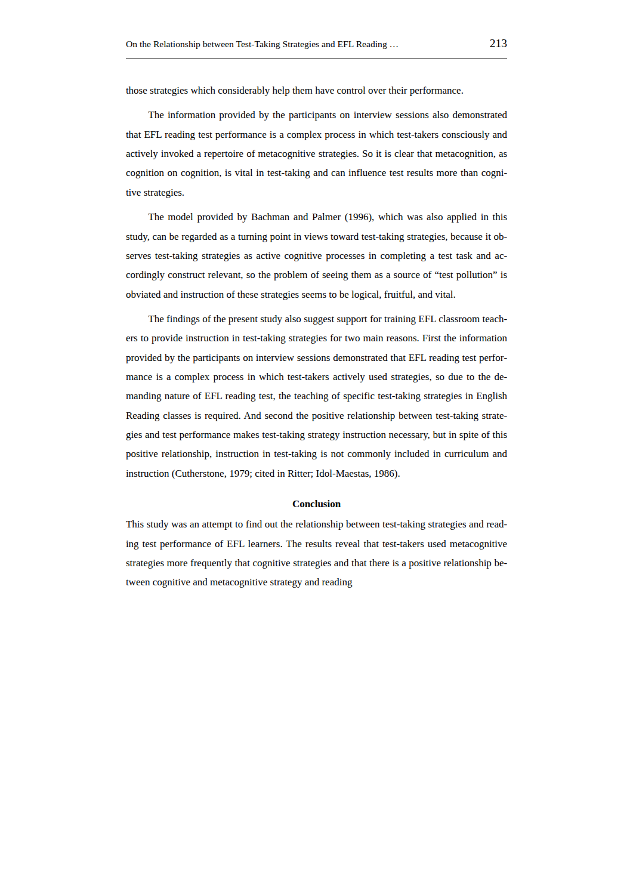On the Relationship between Test-Taking Strategies and EFL Reading … 213
those strategies which considerably help them have control over their performance.
The information provided by the participants on interview sessions also demonstrated that EFL reading test performance is a complex process in which test-takers consciously and actively invoked a repertoire of metacognitive strategies. So it is clear that metacognition, as cognition on cognition, is vital in test-taking and can influence test results more than cognitive strategies.
The model provided by Bachman and Palmer (1996), which was also applied in this study, can be regarded as a turning point in views toward test-taking strategies, because it observes test-taking strategies as active cognitive processes in completing a test task and accordingly construct relevant, so the problem of seeing them as a source of “test pollution” is obviated and instruction of these strategies seems to be logical, fruitful, and vital.
The findings of the present study also suggest support for training EFL classroom teachers to provide instruction in test-taking strategies for two main reasons. First the information provided by the participants on interview sessions demonstrated that EFL reading test performance is a complex process in which test-takers actively used strategies, so due to the demanding nature of EFL reading test, the teaching of specific test-taking strategies in English Reading classes is required. And second the positive relationship between test-taking strategies and test performance makes test-taking strategy instruction necessary, but in spite of this positive relationship, instruction in test-taking is not commonly included in curriculum and instruction (Cutherstone, 1979; cited in Ritter; Idol-Maestas, 1986).
Conclusion
This study was an attempt to find out the relationship between test-taking strategies and reading test performance of EFL learners. The results reveal that test-takers used metacognitive strategies more frequently that cognitive strategies and that there is a positive relationship between cognitive and metacognitive strategy and reading